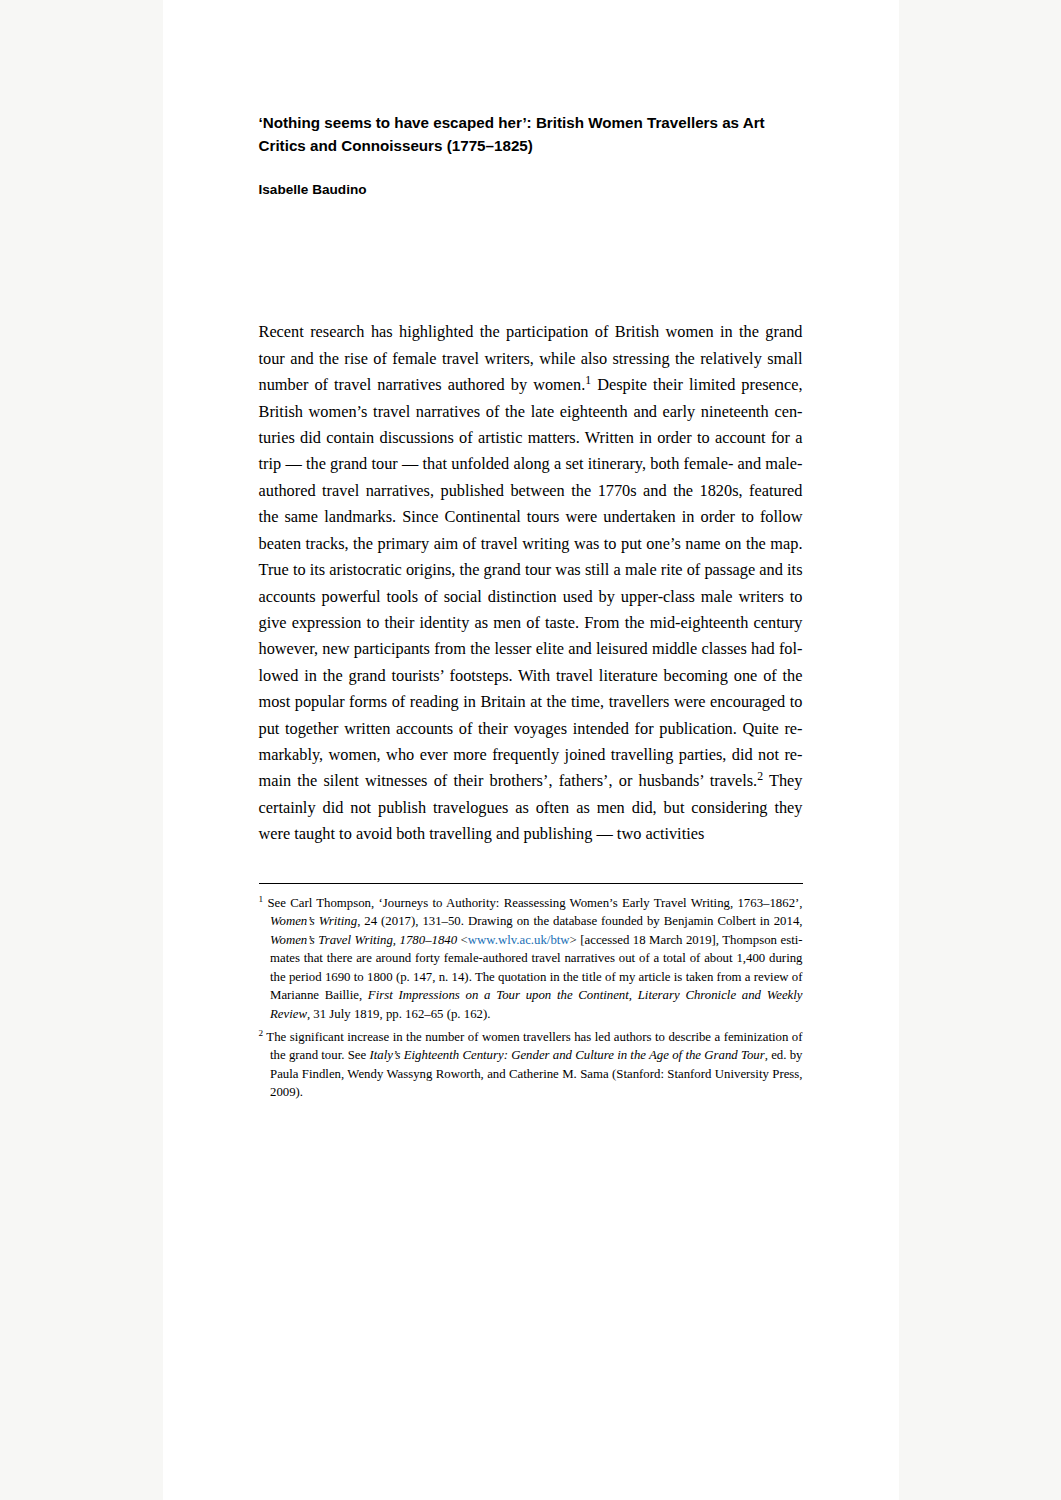‘Nothing seems to have escaped her’: British Women Travellers as Art Critics and Connoisseurs (1775–1825)
Isabelle Baudino
Recent research has highlighted the participation of British women in the grand tour and the rise of female travel writers, while also stressing the relatively small number of travel narratives authored by women.1 Despite their limited presence, British women’s travel narratives of the late eighteenth and early nineteenth centuries did contain discussions of artistic matters. Written in order to account for a trip — the grand tour — that unfolded along a set itinerary, both female- and male-authored travel narratives, published between the 1770s and the 1820s, featured the same landmarks. Since Continental tours were undertaken in order to follow beaten tracks, the primary aim of travel writing was to put one’s name on the map. True to its aristocratic origins, the grand tour was still a male rite of passage and its accounts powerful tools of social distinction used by upper-class male writers to give expression to their identity as men of taste. From the mid-eighteenth century however, new participants from the lesser elite and leisured middle classes had followed in the grand tourists’ footsteps. With travel literature becoming one of the most popular forms of reading in Britain at the time, travellers were encouraged to put together written accounts of their voyages intended for publication. Quite remarkably, women, who ever more frequently joined travelling parties, did not remain the silent witnesses of their brothers’, fathers’, or husbands’ travels.2 They certainly did not publish travelogues as often as men did, but considering they were taught to avoid both travelling and publishing — two activities
1 See Carl Thompson, ‘Journeys to Authority: Reassessing Women’s Early Travel Writing, 1763–1862’, Women’s Writing, 24 (2017), 131–50. Drawing on the database founded by Benjamin Colbert in 2014, Women’s Travel Writing, 1780–1840 <www.wlv.ac.uk/btw> [accessed 18 March 2019], Thompson estimates that there are around forty female-authored travel narratives out of a total of about 1,400 during the period 1690 to 1800 (p. 147, n. 14). The quotation in the title of my article is taken from a review of Marianne Baillie, First Impressions on a Tour upon the Continent, Literary Chronicle and Weekly Review, 31 July 1819, pp. 162–65 (p. 162).
2 The significant increase in the number of women travellers has led authors to describe a feminization of the grand tour. See Italy’s Eighteenth Century: Gender and Culture in the Age of the Grand Tour, ed. by Paula Findlen, Wendy Wassyng Roworth, and Catherine M. Sama (Stanford: Stanford University Press, 2009).